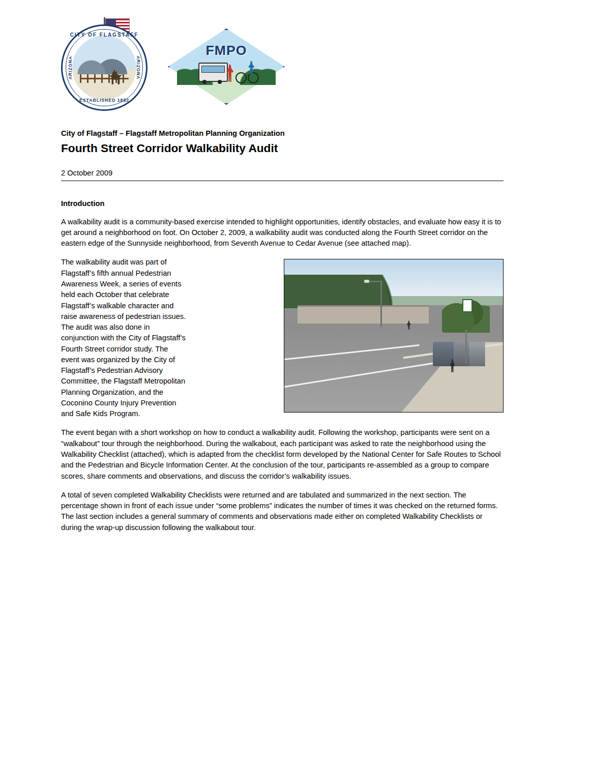CITY OF FLAGSTAFF
ARIZONA
ARIZONA
ESTABLISHED 1882
FMPO
City of Flagstaff – Flagstaff Metropolitan Planning Organization
Fourth Street Corridor Walkability Audit
2 October 2009
Introduction
A walkability audit is a community-based exercise intended to highlight opportunities, identify obstacles, and evaluate how easy it is to get around a neighborhood on foot. On October 2, 2009, a walkability audit was conducted along the Fourth Street corridor on the eastern edge of the Sunnyside neighborhood, from Seventh Avenue to Cedar Avenue (see attached map).
The walkability audit was part of Flagstaff’s fifth annual Pedestrian Awareness Week, a series of events held each October that celebrate Flagstaff’s walkable character and raise awareness of pedestrian issues. The audit was also done in conjunction with the City of Flagstaff’s Fourth Street corridor study. The event was organized by the City of Flagstaff’s Pedestrian Advisory Committee, the Flagstaff Metropolitan Planning Organization, and the Coconino County Injury Prevention and Safe Kids Program.
The event began with a short workshop on how to conduct a walkability audit. Following the workshop, participants were sent on a “walkabout” tour through the neighborhood. During the walkabout, each participant was asked to rate the neighborhood using the Walkability Checklist (attached), which is adapted from the checklist form developed by the National Center for Safe Routes to School and the Pedestrian and Bicycle Information Center. At the conclusion of the tour, participants re-assembled as a group to compare scores, share comments and observations, and discuss the corridor’s walkability issues.
A total of seven completed Walkability Checklists were returned and are tabulated and summarized in the next section. The percentage shown in front of each issue under “some problems” indicates the number of times it was checked on the returned forms. The last section includes a general summary of comments and observations made either on completed Walkability Checklists or during the wrap-up discussion following the walkabout tour.